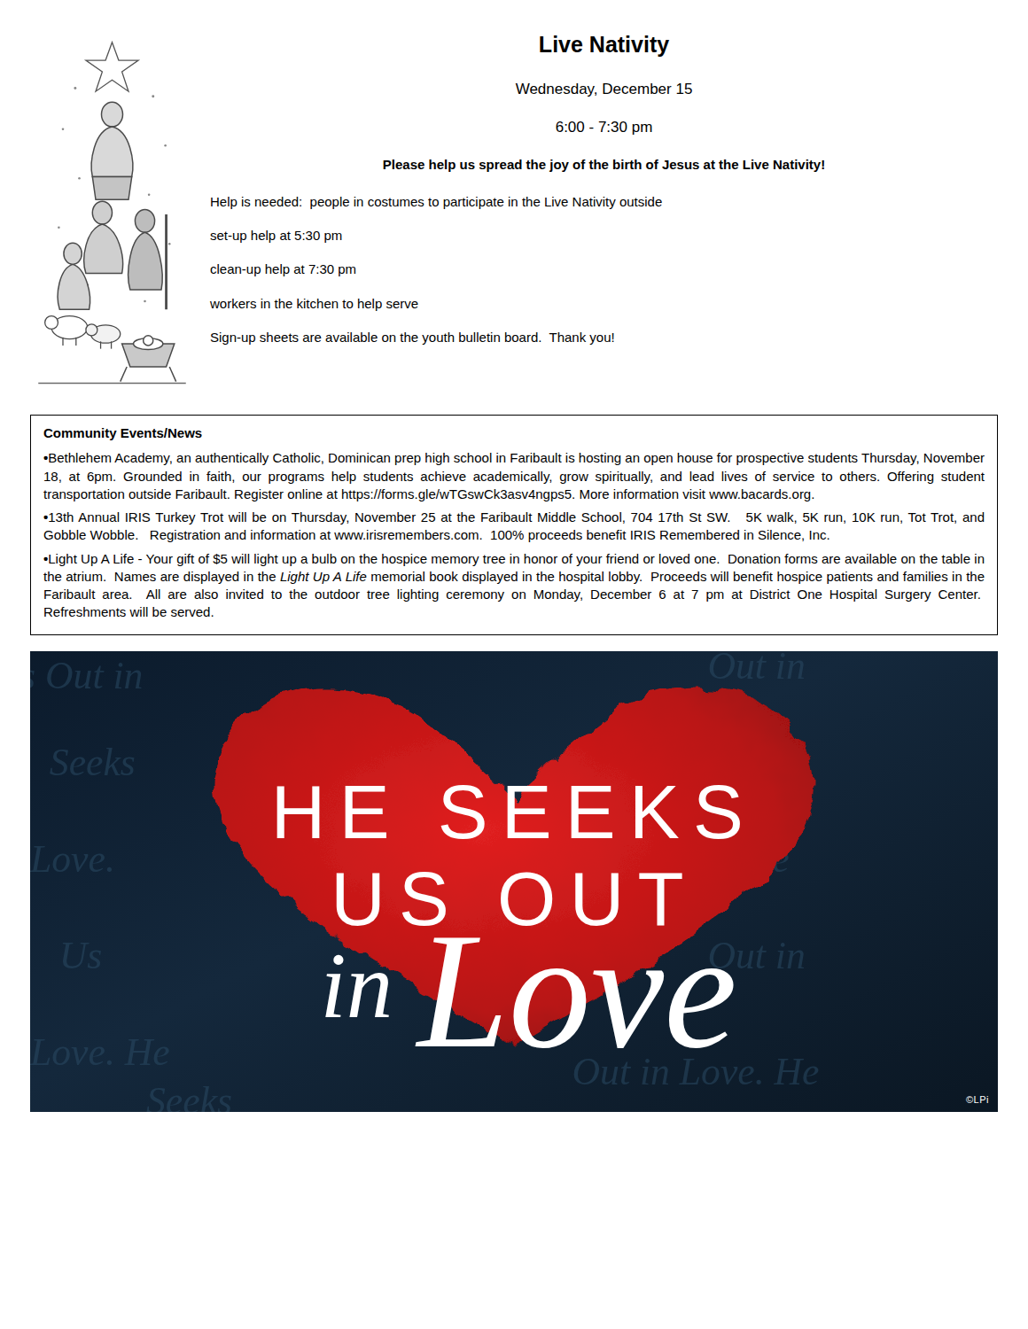Nativity scene illustration
Live Nativity
Wednesday, December 15
6:00 - 7:30 pm
Please help us spread the joy of the birth of Jesus at the Live Nativity!
Help is needed: people in costumes to participate in the Live Nativity outside
set-up help at 5:30 pm
clean-up help at 7:30 pm
workers in the kitchen to help serve
Sign-up sheets are available on the youth bulletin board. Thank you!
Community Events/News
•Bethlehem Academy, an authentically Catholic, Dominican prep high school in Faribault is hosting an open house for prospective students Thursday, November 18, at 6pm. Grounded in faith, our programs help students achieve academically, grow spiritually, and lead lives of service to others. Offering student transportation outside Faribault. Register online at https://forms.gle/wTGswCk3asv4ngps5. More information visit www.bacards.org.
•13th Annual IRIS Turkey Trot will be on Thursday, November 25 at the Faribault Middle School, 704 17th St SW. 5K walk, 5K run, 10K run, Tot Trot, and Gobble Wobble. Registration and information at www.irisremembers.com. 100% proceeds benefit IRIS Remembered in Silence, Inc.
•Light Up A Life - Your gift of $5 will light up a bulb on the hospice memory tree in honor of your friend or loved one. Donation forms are available on the table in the atrium. Names are displayed in the Light Up A Life memorial book displayed in the hospital lobby. Proceeds will benefit hospice patients and families in the Faribault area. All are also invited to the outdoor tree lighting ceremony on Monday, December 6 at 7 pm at District One Hospital Surgery Center. Refreshments will be served.
He Seeks Us Out in Love s Out in Out in Seeks He Love. Love. He Us Out in Love. He Out in Love. He Seeks HE SEEKS US OUT in Love ©LPi